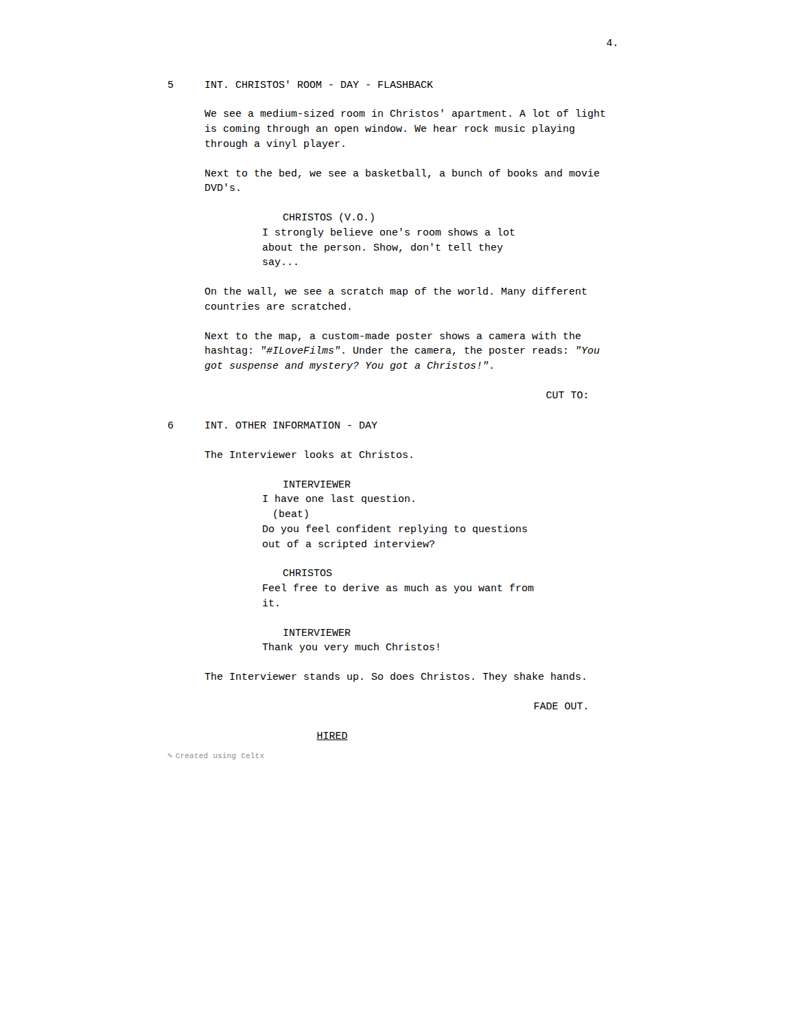4.
5 INT. CHRISTOS' ROOM - DAY - FLASHBACK
We see a medium-sized room in Christos' apartment. A lot of light is coming through an open window. We hear rock music playing through a vinyl player.
Next to the bed, we see a basketball, a bunch of books and movie DVD's.
CHRISTOS (V.O.)
I strongly believe one's room shows a lot about the person. Show, don't tell they say...
On the wall, we see a scratch map of the world. Many different countries are scratched.
Next to the map, a custom-made poster shows a camera with the hashtag: "#ILoveFilms". Under the camera, the poster reads: "You got suspense and mystery? You got a Christos!".
CUT TO:
6 INT. OTHER INFORMATION - DAY
The Interviewer looks at Christos.
INTERVIEWER
I have one last question.
(beat)
Do you feel confident replying to questions out of a scripted interview?
CHRISTOS
Feel free to derive as much as you want from it.
INTERVIEWER
Thank you very much Christos!
The Interviewer stands up. So does Christos. They shake hands.
FADE OUT.
HIRED
✎Created using Celtx